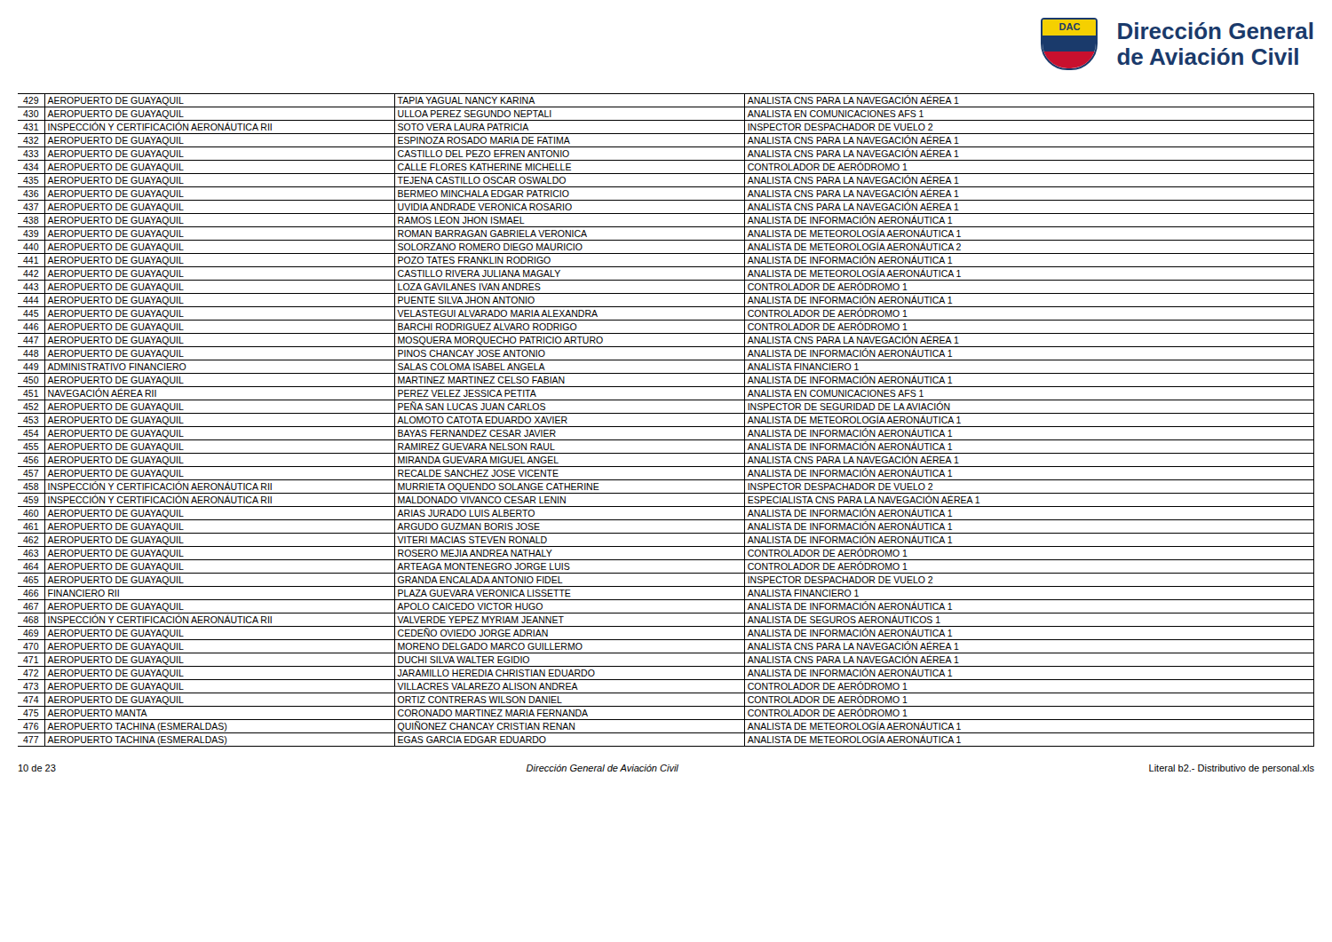DAC
Dirección General
de Aviación Civil
| 429 | AEROPUERTO DE GUAYAQUIL | TAPIA YAGUAL NANCY KARINA | ANALISTA CNS PARA LA NAVEGACIÓN AÉREA 1 |
| 430 | AEROPUERTO DE GUAYAQUIL | ULLOA PEREZ SEGUNDO NEPTALI | ANALISTA EN COMUNICACIONES AFS 1 |
| 431 | INSPECCIÓN Y CERTIFICACIÓN AERONÁUTICA RII | SOTO VERA LAURA PATRICIA | INSPECTOR DESPACHADOR DE VUELO 2 |
| 432 | AEROPUERTO DE GUAYAQUIL | ESPINOZA ROSADO MARIA DE FATIMA | ANALISTA CNS PARA LA NAVEGACIÓN AÉREA 1 |
| 433 | AEROPUERTO DE GUAYAQUIL | CASTILLO DEL PEZO EFREN ANTONIO | ANALISTA CNS PARA LA NAVEGACIÓN AÉREA 1 |
| 434 | AEROPUERTO DE GUAYAQUIL | CALLE FLORES KATHERINE MICHELLE | CONTROLADOR DE AERÓDROMO 1 |
| 435 | AEROPUERTO DE GUAYAQUIL | TEJENA CASTILLO OSCAR OSWALDO | ANALISTA CNS PARA LA NAVEGACIÓN AÉREA 1 |
| 436 | AEROPUERTO DE GUAYAQUIL | BERMEO MINCHALA EDGAR PATRICIO | ANALISTA CNS PARA LA NAVEGACIÓN AÉREA 1 |
| 437 | AEROPUERTO DE GUAYAQUIL | UVIDIA ANDRADE VERONICA ROSARIO | ANALISTA CNS PARA LA NAVEGACIÓN AÉREA 1 |
| 438 | AEROPUERTO DE GUAYAQUIL | RAMOS LEON JHON ISMAEL | ANALISTA DE INFORMACIÓN AERONÁUTICA 1 |
| 439 | AEROPUERTO DE GUAYAQUIL | ROMAN BARRAGAN GABRIELA VERONICA | ANALISTA DE METEOROLOGÍA AERONÁUTICA 1 |
| 440 | AEROPUERTO DE GUAYAQUIL | SOLORZANO ROMERO DIEGO MAURICIO | ANALISTA DE METEOROLOGÍA AERONÁUTICA 2 |
| 441 | AEROPUERTO DE GUAYAQUIL | POZO TATES FRANKLIN RODRIGO | ANALISTA DE INFORMACIÓN AERONÁUTICA 1 |
| 442 | AEROPUERTO DE GUAYAQUIL | CASTILLO RIVERA JULIANA MAGALY | ANALISTA DE METEOROLOGÍA AERONÁUTICA 1 |
| 443 | AEROPUERTO DE GUAYAQUIL | LOZA GAVILANES IVAN ANDRES | CONTROLADOR DE AERÓDROMO 1 |
| 444 | AEROPUERTO DE GUAYAQUIL | PUENTE SILVA JHON ANTONIO | ANALISTA DE INFORMACIÓN AERONÁUTICA 1 |
| 445 | AEROPUERTO DE GUAYAQUIL | VELASTEGUI ALVARADO MARIA ALEXANDRA | CONTROLADOR DE AERÓDROMO 1 |
| 446 | AEROPUERTO DE GUAYAQUIL | BARCHI RODRIGUEZ ALVARO RODRIGO | CONTROLADOR DE AERÓDROMO 1 |
| 447 | AEROPUERTO DE GUAYAQUIL | MOSQUERA MORQUECHO PATRICIO ARTURO | ANALISTA CNS PARA LA NAVEGACIÓN AÉREA 1 |
| 448 | AEROPUERTO DE GUAYAQUIL | PINOS CHANCAY JOSE ANTONIO | ANALISTA DE INFORMACIÓN AERONÁUTICA 1 |
| 449 | ADMINISTRATIVO FINANCIERO | SALAS COLOMA ISABEL ANGELA | ANALISTA FINANCIERO 1 |
| 450 | AEROPUERTO DE GUAYAQUIL | MARTINEZ MARTINEZ CELSO FABIAN | ANALISTA DE INFORMACIÓN AERONÁUTICA 1 |
| 451 | NAVEGACIÓN AÉREA RII | PEREZ VELEZ JESSICA PETITA | ANALISTA EN COMUNICACIONES AFS 1 |
| 452 | AEROPUERTO DE GUAYAQUIL | PEÑA SAN LUCAS JUAN CARLOS | INSPECTOR DE SEGURIDAD DE LA AVIACIÓN |
| 453 | AEROPUERTO DE GUAYAQUIL | ALOMOTO CATOTA EDUARDO XAVIER | ANALISTA DE METEOROLOGÍA AERONÁUTICA 1 |
| 454 | AEROPUERTO DE GUAYAQUIL | BAYAS FERNANDEZ CESAR JAVIER | ANALISTA DE INFORMACIÓN AERONÁUTICA 1 |
| 455 | AEROPUERTO DE GUAYAQUIL | RAMIREZ GUEVARA NELSON RAUL | ANALISTA DE INFORMACIÓN AERONÁUTICA 1 |
| 456 | AEROPUERTO DE GUAYAQUIL | MIRANDA GUEVARA MIGUEL ANGEL | ANALISTA CNS PARA LA NAVEGACIÓN AÉREA 1 |
| 457 | AEROPUERTO DE GUAYAQUIL | RECALDE SANCHEZ JOSE VICENTE | ANALISTA DE INFORMACIÓN AERONÁUTICA 1 |
| 458 | INSPECCIÓN Y CERTIFICACIÓN AERONÁUTICA RII | MURRIETA OQUENDO SOLANGE CATHERINE | INSPECTOR DESPACHADOR DE VUELO 2 |
| 459 | INSPECCIÓN Y CERTIFICACIÓN AERONÁUTICA RII | MALDONADO VIVANCO CESAR LENIN | ESPECIALISTA CNS PARA LA NAVEGACIÓN AÉREA 1 |
| 460 | AEROPUERTO DE GUAYAQUIL | ARIAS JURADO LUIS ALBERTO | ANALISTA DE INFORMACIÓN AERONÁUTICA 1 |
| 461 | AEROPUERTO DE GUAYAQUIL | ARGUDO GUZMAN BORIS JOSE | ANALISTA DE INFORMACIÓN AERONÁUTICA 1 |
| 462 | AEROPUERTO DE GUAYAQUIL | VITERI MACIAS STEVEN RONALD | ANALISTA DE INFORMACIÓN AERONÁUTICA 1 |
| 463 | AEROPUERTO DE GUAYAQUIL | ROSERO MEJIA ANDREA NATHALY | CONTROLADOR DE AERÓDROMO 1 |
| 464 | AEROPUERTO DE GUAYAQUIL | ARTEAGA MONTENEGRO JORGE LUIS | CONTROLADOR DE AERÓDROMO 1 |
| 465 | AEROPUERTO DE GUAYAQUIL | GRANDA ENCALADA ANTONIO FIDEL | INSPECTOR DESPACHADOR DE VUELO 2 |
| 466 | FINANCIERO RII | PLAZA GUEVARA VERONICA LISSETTE | ANALISTA FINANCIERO 1 |
| 467 | AEROPUERTO DE GUAYAQUIL | APOLO CAICEDO VICTOR HUGO | ANALISTA DE INFORMACIÓN AERONÁUTICA 1 |
| 468 | INSPECCIÓN Y CERTIFICACIÓN AERONÁUTICA RII | VALVERDE YEPEZ MYRIAM JEANNET | ANALISTA DE SEGUROS AERONÁUTICOS 1 |
| 469 | AEROPUERTO DE GUAYAQUIL | CEDEÑO OVIEDO JORGE ADRIAN | ANALISTA DE INFORMACIÓN AERONÁUTICA 1 |
| 470 | AEROPUERTO DE GUAYAQUIL | MORENO DELGADO MARCO GUILLERMO | ANALISTA CNS PARA LA NAVEGACIÓN AÉREA 1 |
| 471 | AEROPUERTO DE GUAYAQUIL | DUCHI SILVA WALTER EGIDIO | ANALISTA CNS PARA LA NAVEGACIÓN AÉREA 1 |
| 472 | AEROPUERTO DE GUAYAQUIL | JARAMILLO HEREDIA CHRISTIAN EDUARDO | ANALISTA DE INFORMACIÓN AERONÁUTICA 1 |
| 473 | AEROPUERTO DE GUAYAQUIL | VILLACRES VALAREZO ALISON ANDREA | CONTROLADOR DE AERÓDROMO 1 |
| 474 | AEROPUERTO DE GUAYAQUIL | ORTIZ CONTRERAS WILSON DANIEL | CONTROLADOR DE AERÓDROMO 1 |
| 475 | AEROPUERTO MANTA | CORONADO MARTINEZ MARIA FERNANDA | CONTROLADOR DE AERÓDROMO 1 |
| 476 | AEROPUERTO TACHINA (ESMERALDAS) | QUIÑONEZ CHANCAY CRISTIAN RENAN | ANALISTA DE METEOROLOGÍA AERONÁUTICA 1 |
| 477 | AEROPUERTO TACHINA (ESMERALDAS) | EGAS GARCIA EDGAR EDUARDO | ANALISTA DE METEOROLOGÍA AERONÁUTICA 1 |
10 de 23
Dirección General de Aviación Civil
Literal b2.- Distributivo de personal.xls